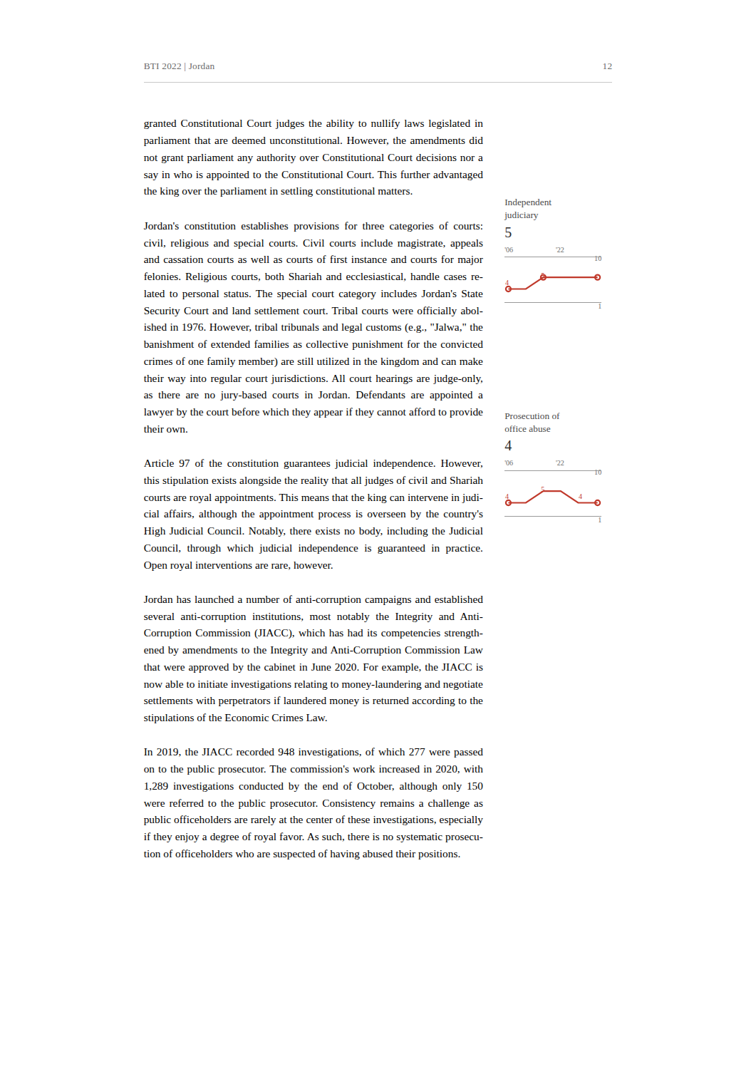BTI 2022 | Jordan
12
granted Constitutional Court judges the ability to nullify laws legislated in parliament that are deemed unconstitutional. However, the amendments did not grant parliament any authority over Constitutional Court decisions nor a say in who is appointed to the Constitutional Court. This further advantaged the king over the parliament in settling constitutional matters.
Jordan's constitution establishes provisions for three categories of courts: civil, religious and special courts. Civil courts include magistrate, appeals and cassation courts as well as courts of first instance and courts for major felonies. Religious courts, both Shariah and ecclesiastical, handle cases related to personal status. The special court category includes Jordan's State Security Court and land settlement court. Tribal courts were officially abolished in 1976. However, tribal tribunals and legal customs (e.g., "Jalwa," the banishment of extended families as collective punishment for the convicted crimes of one family member) are still utilized in the kingdom and can make their way into regular court jurisdictions. All court hearings are judge-only, as there are no jury-based courts in Jordan. Defendants are appointed a lawyer by the court before which they appear if they cannot afford to provide their own.
Article 97 of the constitution guarantees judicial independence. However, this stipulation exists alongside the reality that all judges of civil and Shariah courts are royal appointments. This means that the king can intervene in judicial affairs, although the appointment process is overseen by the country's High Judicial Council. Notably, there exists no body, including the Judicial Council, through which judicial independence is guaranteed in practice. Open royal interventions are rare, however.
Jordan has launched a number of anti-corruption campaigns and established several anti-corruption institutions, most notably the Integrity and Anti-Corruption Commission (JIACC), which has had its competencies strengthened by amendments to the Integrity and Anti-Corruption Commission Law that were approved by the cabinet in June 2020. For example, the JIACC is now able to initiate investigations relating to money-laundering and negotiate settlements with perpetrators if laundered money is returned according to the stipulations of the Economic Crimes Law.
In 2019, the JIACC recorded 948 investigations, of which 277 were passed on to the public prosecutor. The commission's work increased in 2020, with 1,289 investigations conducted by the end of October, although only 150 were referred to the public prosecutor. Consistency remains a challenge as public officeholders are rarely at the center of these investigations, especially if they enjoy a degree of royal favor. As such, there is no systematic prosecution of officeholders who are suspected of having abused their positions.
Independent
judiciary
5
'06 '22 10 1
4 5
Prosecution of
office abuse
4
'06 '22 10 1
4 5 4